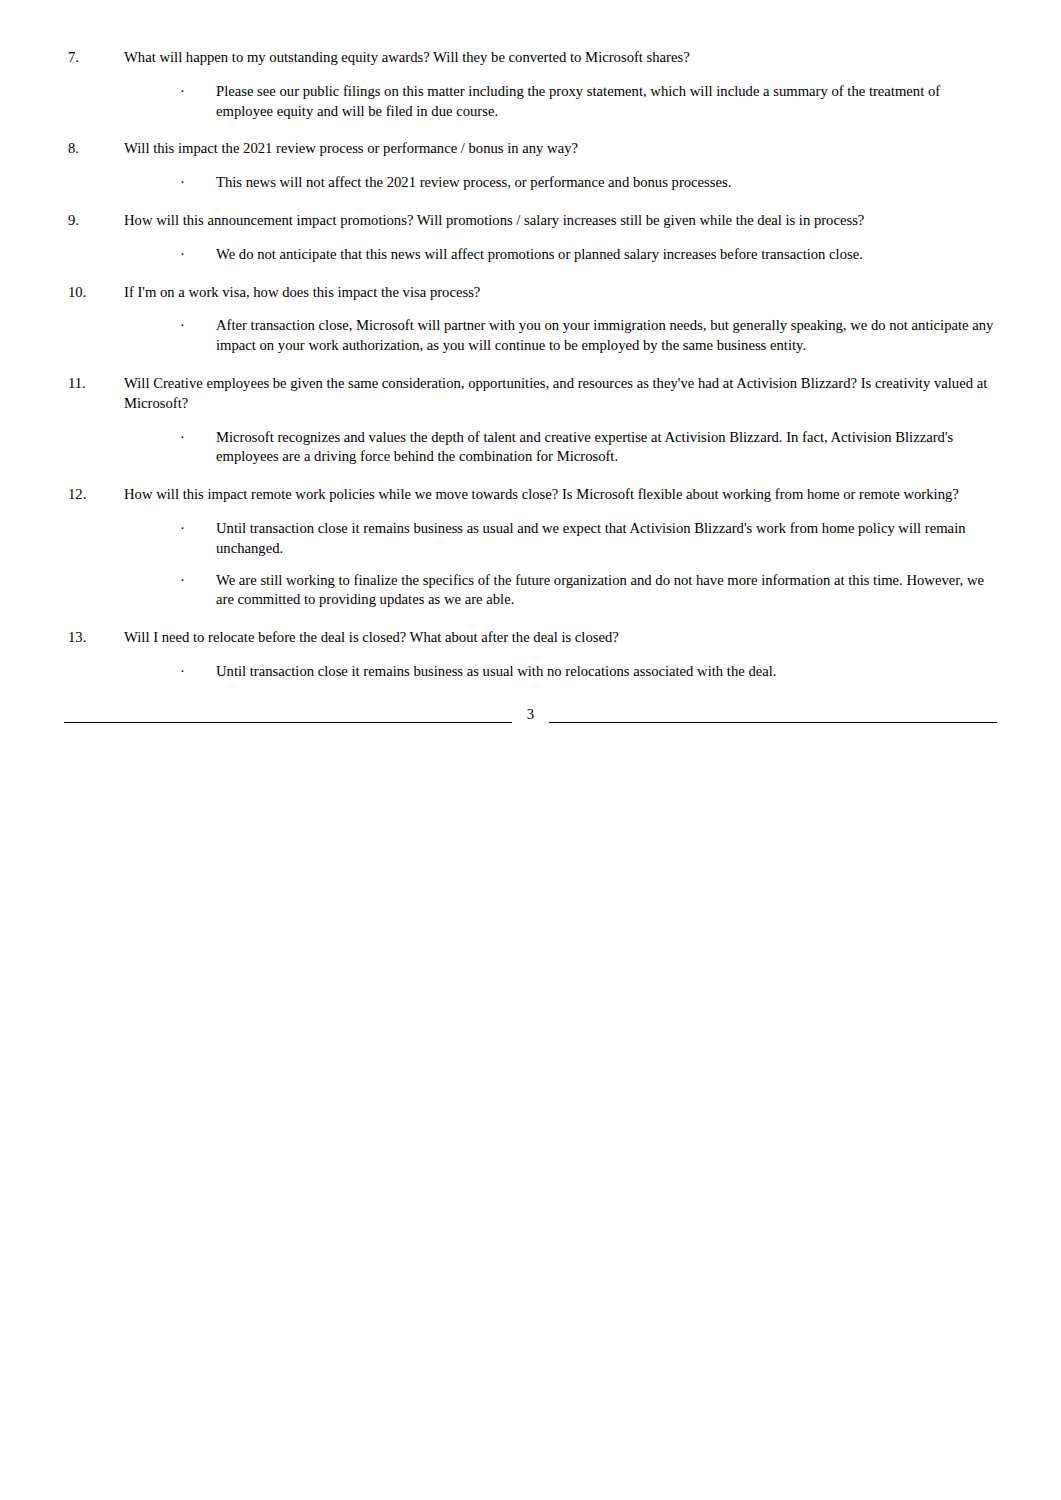7.
What will happen to my outstanding equity awards? Will they be converted to Microsoft shares?
·
Please see our public filings on this matter including the proxy statement, which will include a summary of the treatment of employee equity and will be filed in due course.
8.
Will this impact the 2021 review process or performance / bonus in any way?
·
This news will not affect the 2021 review process, or performance and bonus processes.
9.
How will this announcement impact promotions? Will promotions / salary increases still be given while the deal is in process?
·
We do not anticipate that this news will affect promotions or planned salary increases before transaction close.
10.
If I'm on a work visa, how does this impact the visa process?
·
After transaction close, Microsoft will partner with you on your immigration needs, but generally speaking, we do not anticipate any impact on your work authorization, as you will continue to be employed by the same business entity.
11.
Will Creative employees be given the same consideration, opportunities, and resources as they've had at Activision Blizzard? Is creativity valued at Microsoft?
·
Microsoft recognizes and values the depth of talent and creative expertise at Activision Blizzard. In fact, Activision Blizzard's employees are a driving force behind the combination for Microsoft.
12.
How will this impact remote work policies while we move towards close? Is Microsoft flexible about working from home or remote working?
·
Until transaction close it remains business as usual and we expect that Activision Blizzard's work from home policy will remain unchanged.
·
We are still working to finalize the specifics of the future organization and do not have more information at this time. However, we are committed to providing updates as we are able.
13.
Will I need to relocate before the deal is closed? What about after the deal is closed?
·
Until transaction close it remains business as usual with no relocations associated with the deal.
3